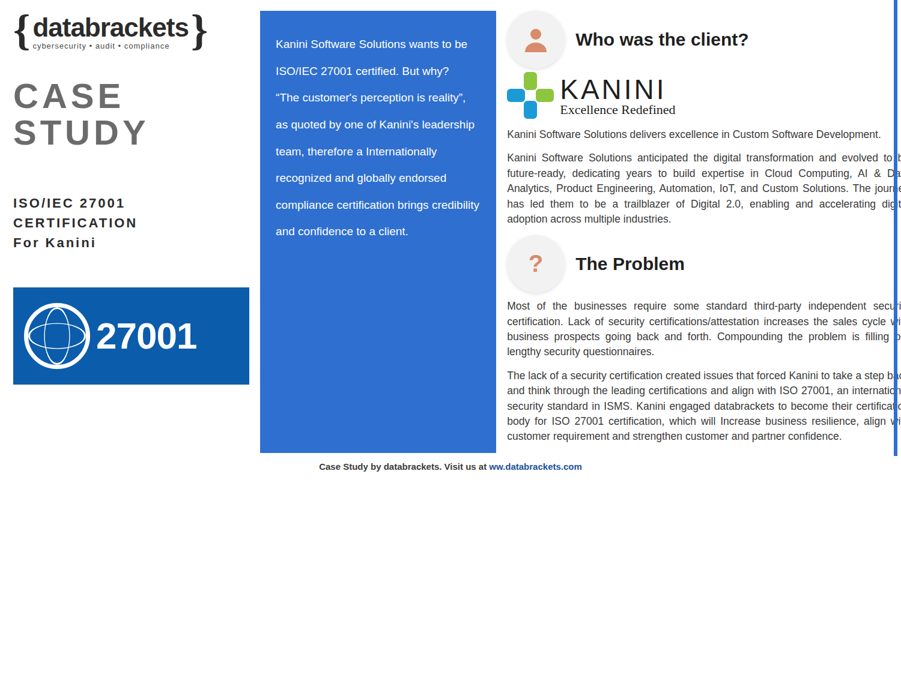{ databrackets
cybersecurity • audit • compliance }
CASE
STUDY
ISO/IEC 27001
CERTIFICATION
For Kanini
27001
Kanini Software Solutions wants to be ISO/IEC 27001 certified. But why?
“The customer's perception is reality”, as quoted by one of Kanini's leadership team, therefore a Internationally recognized and globally endorsed compliance certification brings credibility and confidence to a client.
Who was the client?
KANINI
Excellence Redefined
Kanini Software Solutions delivers excellence in Custom Software Development.
Kanini Software Solutions anticipated the digital transformation and evolved to be future-ready, dedicating years to build expertise in Cloud Computing, AI & Data Analytics, Product Engineering, Automation, IoT, and Custom Solutions. The journey has led them to be a trailblazer of Digital 2.0, enabling and accelerating digital adoption across multiple industries.
?
The Problem
Most of the businesses require some standard third-party independent security certification. Lack of security certifications/attestation increases the sales cycle with business prospects going back and forth. Compounding the problem is filling out lengthy security questionnaires.
The lack of a security certification created issues that forced Kanini to take a step back and think through the leading certifications and align with ISO 27001, an international security standard in ISMS. Kanini engaged databrackets to become their certification body for ISO 27001 certification, which will Increase business resilience, align with customer requirement and strengthen customer and partner confidence.
Case Study by databrackets. Visit us at ww.databrackets.com